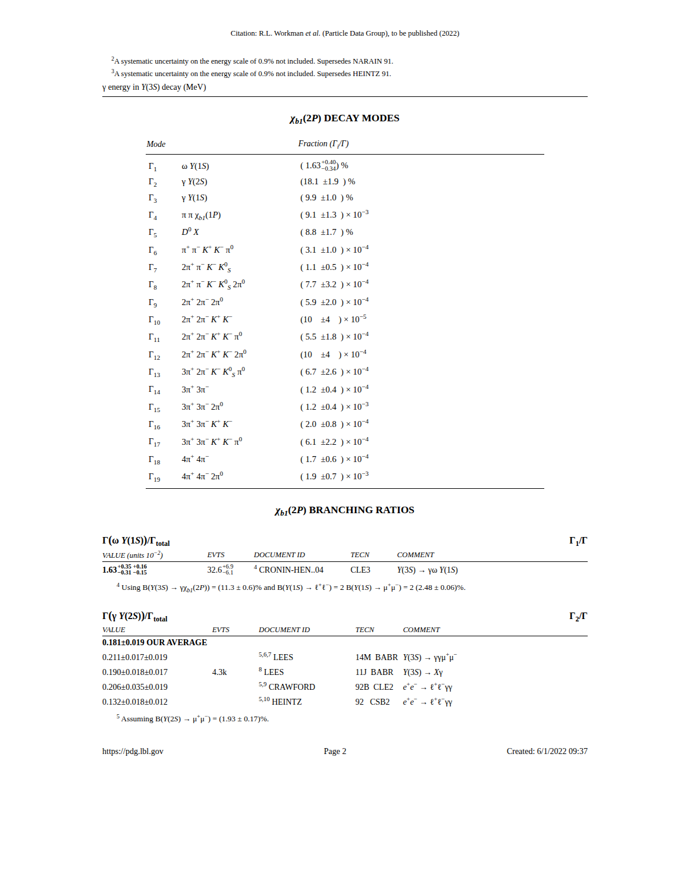Citation: R.L. Workman et al. (Particle Data Group), to be published (2022)
2A systematic uncertainty on the energy scale of 0.9% not included. Supersedes NARAIN 91.
3A systematic uncertainty on the energy scale of 0.9% not included. Supersedes HEINTZ 91.
γ energy in Υ(3S) decay (MeV)
χb1(2P) DECAY MODES
| Mode | Fraction (Γ i /Γ) |
| --- | --- |
| Γ 1 | ω Υ (1 S ) | ( 1.63 +0.40 −0.34 ) % |
| Γ 2 | γ Υ (2 S ) | (18.1 ±1.9 ) % |
| Γ 3 | γ Υ (1 S ) | ( 9.9 ±1.0 ) % |
| Γ 4 | π π χ b1 (1 P ) | ( 9.1 ±1.3 ) × 10 −3 |
| Γ 5 | D 0 X | ( 8.8 ±1.7 ) % |
| Γ 6 | π + π − K + K − π 0 | ( 3.1 ±1.0 ) × 10 −4 |
| Γ 7 | 2π + π − K − K 0 S | ( 1.1 ±0.5 ) × 10 −4 |
| Γ 8 | 2π + π − K − K 0 S 2π 0 | ( 7.7 ±3.2 ) × 10 −4 |
| Γ 9 | 2π + 2π − 2π 0 | ( 5.9 ±2.0 ) × 10 −4 |
| Γ 10 | 2π + 2π − K + K − | (10 ±4 ) × 10 −5 |
| Γ 11 | 2π + 2π − K + K − π 0 | ( 5.5 ±1.8 ) × 10 −4 |
| Γ 12 | 2π + 2π − K + K − 2π 0 | (10 ±4 ) × 10 −4 |
| Γ 13 | 3π + 2π − K − K 0 S π 0 | ( 6.7 ±2.6 ) × 10 −4 |
| Γ 14 | 3π + 3π − | ( 1.2 ±0.4 ) × 10 −4 |
| Γ 15 | 3π + 3π − 2π 0 | ( 1.2 ±0.4 ) × 10 −3 |
| Γ 16 | 3π + 3π − K + K − | ( 2.0 ±0.8 ) × 10 −4 |
| Γ 17 | 3π + 3π − K + K − π 0 | ( 6.1 ±2.2 ) × 10 −4 |
| Γ 18 | 4π + 4π − | ( 1.7 ±0.6 ) × 10 −4 |
| Γ 19 | 4π + 4π − 2π 0 | ( 1.9 ±0.7 ) × 10 −3 |
χb1(2P) BRANCHING RATIOS
Γ(ω Υ(1S))/Γtotal Γ1/Γ
| VALUE (units 10 −2 ) | EVTS | DOCUMENT ID | TECN | COMMENT |
| --- | --- | --- | --- | --- |
| 1.63 +0.35 +0.16 −0.31 −0.15 | 32.6 +6.9 −6.1 | 4 CRONIN-HEN..04 | CLE3 | Υ (3 S ) → γω Υ (1 S ) |
4 Using B(Υ(3S) → γχb1(2P)) = (11.3 ± 0.6)% and B(Υ(1S) → ℓ+ℓ−) = 2 B(Υ(1S) → μ+μ−) = 2 (2.48 ± 0.06)%.
Γ(γ Υ(2S))/Γtotal Γ2/Γ
| VALUE | EVTS | DOCUMENT ID | TECN | COMMENT |
| --- | --- | --- | --- | --- |
| 0.181±0.019 OUR AVERAGE | | | | |
| 0.211±0.017±0.019 | | 5,6,7 LEES | 14M BABR | Υ (3 S ) → γγμ + μ − |
| 0.190±0.018±0.017 | 4.3k | 8 LEES | 11J BABR | Υ (3 S ) → X γ |
| 0.206±0.035±0.019 | | 5,9 CRAWFORD | 92B CLE2 | e + e − → ℓ + ℓ − γγ |
| 0.132±0.018±0.012 | | 5,10 HEINTZ | 92 CSB2 | e + e − → ℓ + ℓ − γγ |
5 Assuming B(Υ(2S) → μ+μ−) = (1.93 ± 0.17)%.
https://pdg.lbl.gov Page 2 Created: 6/1/2022 09:37